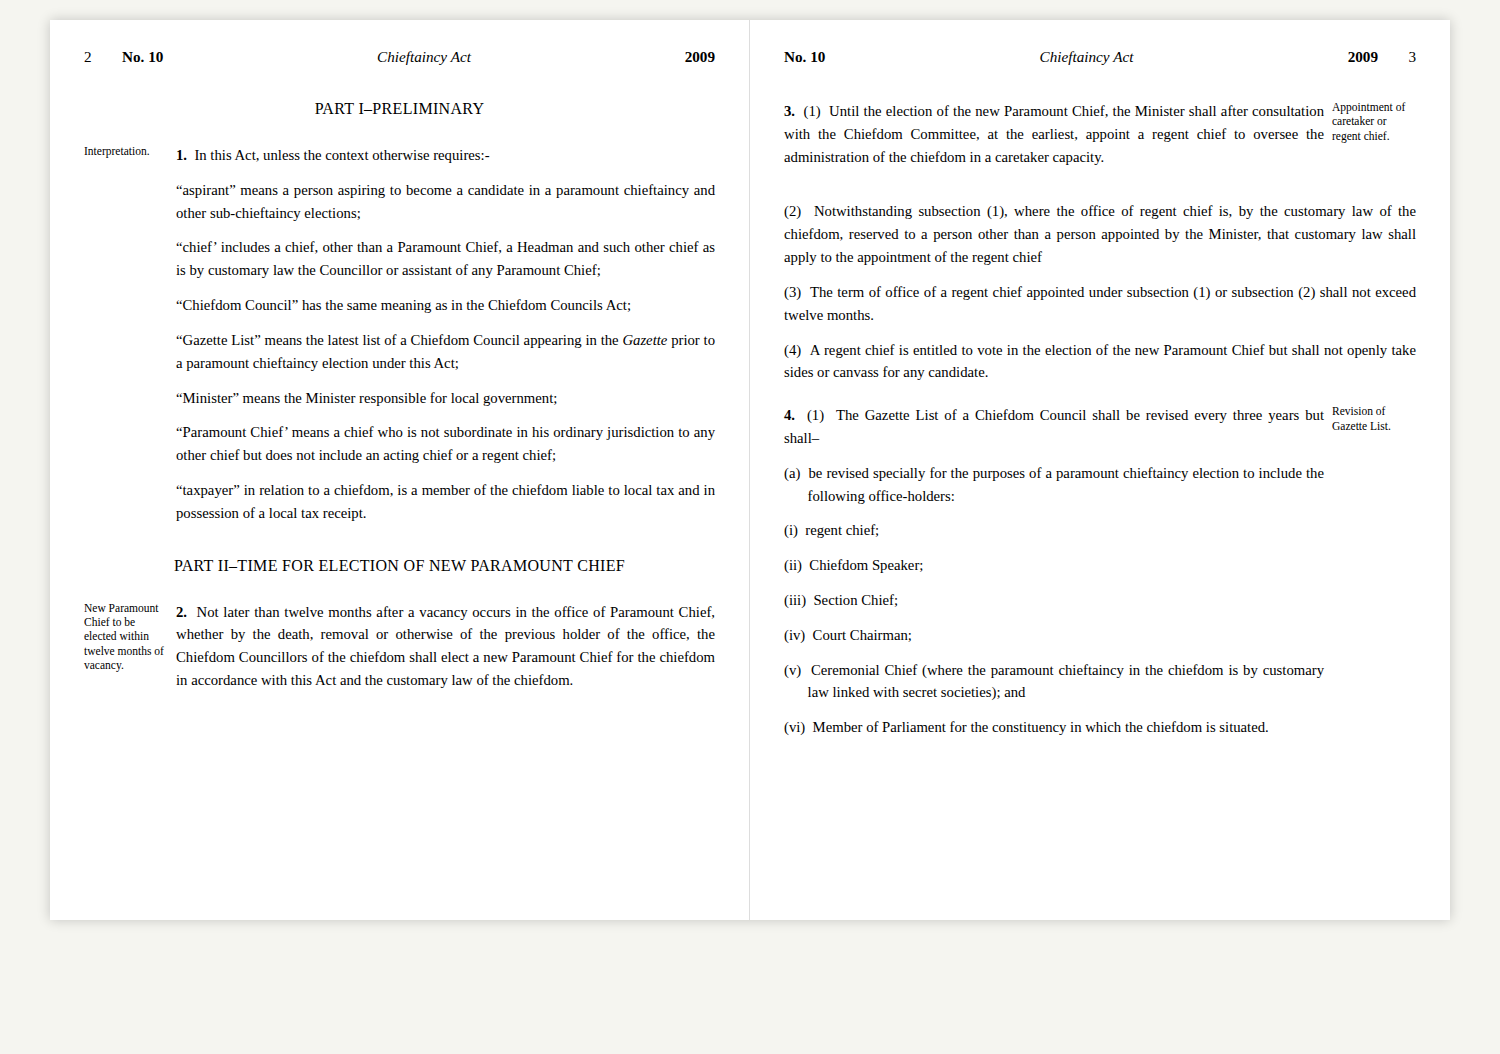2 No. 10 Chieftaincy Act 2009
PART I–PRELIMINARY
Interpretation.
1. In this Act, unless the context otherwise requires:-
“aspirant” means a person aspiring to become a candidate in a paramount chieftaincy and other sub-chieftaincy elections;
“chief’ includes a chief, other than a Paramount Chief, a Headman and such other chief as is by customary law the Councillor or assistant of any Paramount Chief;
“Chiefdom Council” has the same meaning as in the Chiefdom Councils Act;
“Gazette List” means the latest list of a Chiefdom Council appearing in the Gazette prior to a paramount chieftaincy election under this Act;
“Minister” means the Minister responsible for local government;
“Paramount Chief’ means a chief who is not subordinate in his ordinary jurisdiction to any other chief but does not include an acting chief or a regent chief;
“taxpayer” in relation to a chiefdom, is a member of the chiefdom liable to local tax and in possession of a local tax receipt.
PART II–TIME FOR ELECTION OF NEW PARAMOUNT CHIEF
New Paramount Chief to be elected within twelve months of vacancy.
2. Not later than twelve months after a vacancy occurs in the office of Paramount Chief, whether by the death, removal or otherwise of the previous holder of the office, the Chiefdom Councillors of the chiefdom shall elect a new Paramount Chief for the chiefdom in accordance with this Act and the customary law of the chiefdom.
No. 10 Chieftaincy Act 2009 3
3. (1) Until the election of the new Paramount Chief, the Minister shall after consultation with the Chiefdom Committee, at the earliest, appoint a regent chief to oversee the administration of the chiefdom in a caretaker capacity.
Appointment of caretaker or regent chief.
(2) Notwithstanding subsection (1), where the office of regent chief is, by the customary law of the chiefdom, reserved to a person other than a person appointed by the Minister, that customary law shall apply to the appointment of the regent chief
(3) The term of office of a regent chief appointed under subsection (1) or subsection (2) shall not exceed twelve months.
(4) A regent chief is entitled to vote in the election of the new Paramount Chief but shall not openly take sides or canvass for any candidate.
4. (1) The Gazette List of a Chiefdom Council shall be revised every three years but shall–
(a) be revised specially for the purposes of a paramount chieftaincy election to include the following office-holders:
(i) regent chief;
(ii) Chiefdom Speaker;
(iii) Section Chief;
(iv) Court Chairman;
(v) Ceremonial Chief (where the paramount chieftaincy in the chiefdom is by customary law linked with secret societies); and
(vi) Member of Parliament for the constituency in which the chiefdom is situated.
Revision of Gazette List.